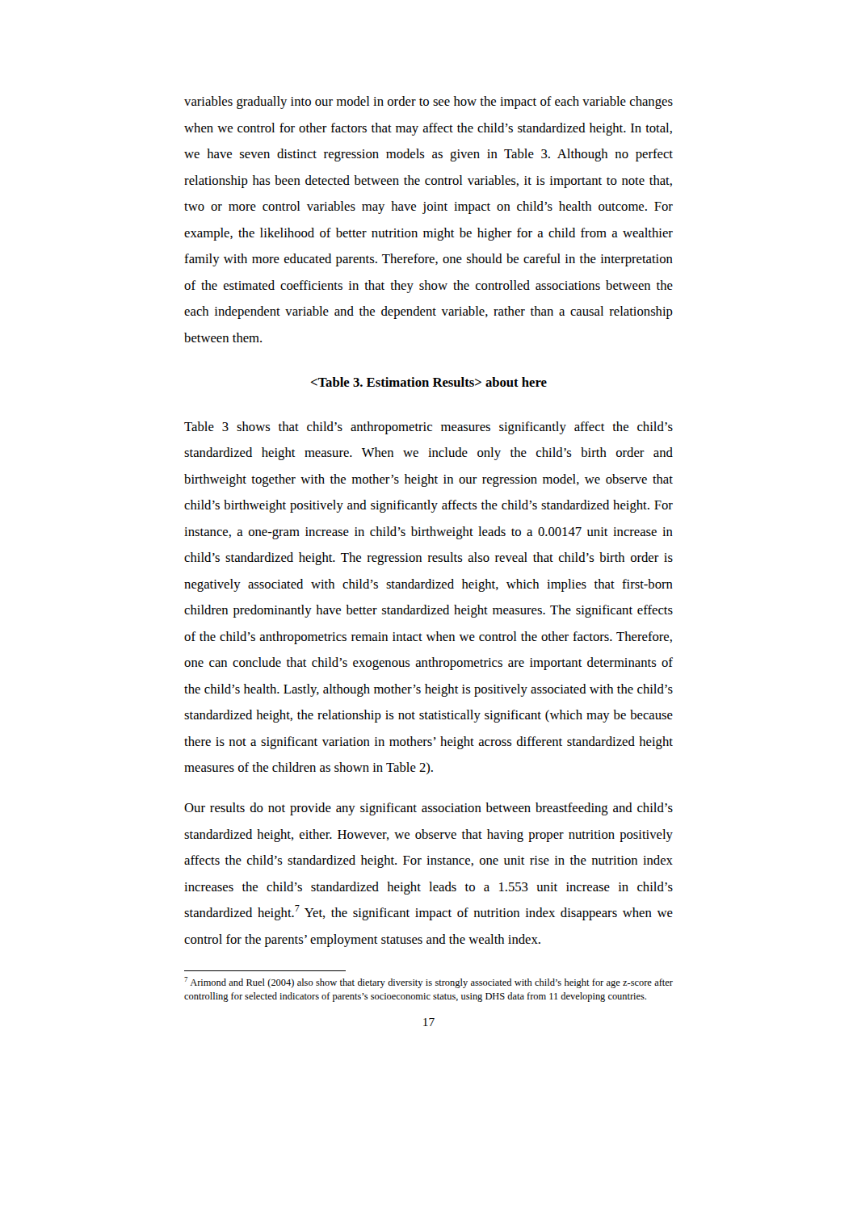variables gradually into our model in order to see how the impact of each variable changes when we control for other factors that may affect the child’s standardized height. In total, we have seven distinct regression models as given in Table 3. Although no perfect relationship has been detected between the control variables, it is important to note that, two or more control variables may have joint impact on child’s health outcome. For example, the likelihood of better nutrition might be higher for a child from a wealthier family with more educated parents. Therefore, one should be careful in the interpretation of the estimated coefficients in that they show the controlled associations between the each independent variable and the dependent variable, rather than a causal relationship between them.
<Table 3. Estimation Results> about here
Table 3 shows that child’s anthropometric measures significantly affect the child’s standardized height measure. When we include only the child’s birth order and birthweight together with the mother’s height in our regression model, we observe that child’s birthweight positively and significantly affects the child’s standardized height. For instance, a one-gram increase in child’s birthweight leads to a 0.00147 unit increase in child’s standardized height. The regression results also reveal that child’s birth order is negatively associated with child’s standardized height, which implies that first-born children predominantly have better standardized height measures. The significant effects of the child’s anthropometrics remain intact when we control the other factors. Therefore, one can conclude that child’s exogenous anthropometrics are important determinants of the child’s health. Lastly, although mother’s height is positively associated with the child’s standardized height, the relationship is not statistically significant (which may be because there is not a significant variation in mothers’ height across different standardized height measures of the children as shown in Table 2).
Our results do not provide any significant association between breastfeeding and child’s standardized height, either. However, we observe that having proper nutrition positively affects the child’s standardized height. For instance, one unit rise in the nutrition index increases the child’s standardized height leads to a 1.553 unit increase in child’s standardized height.7 Yet, the significant impact of nutrition index disappears when we control for the parents’ employment statuses and the wealth index.
7 Arimond and Ruel (2004) also show that dietary diversity is strongly associated with child’s height for age z-score after controlling for selected indicators of parents’s socioeconomic status, using DHS data from 11 developing countries.
17